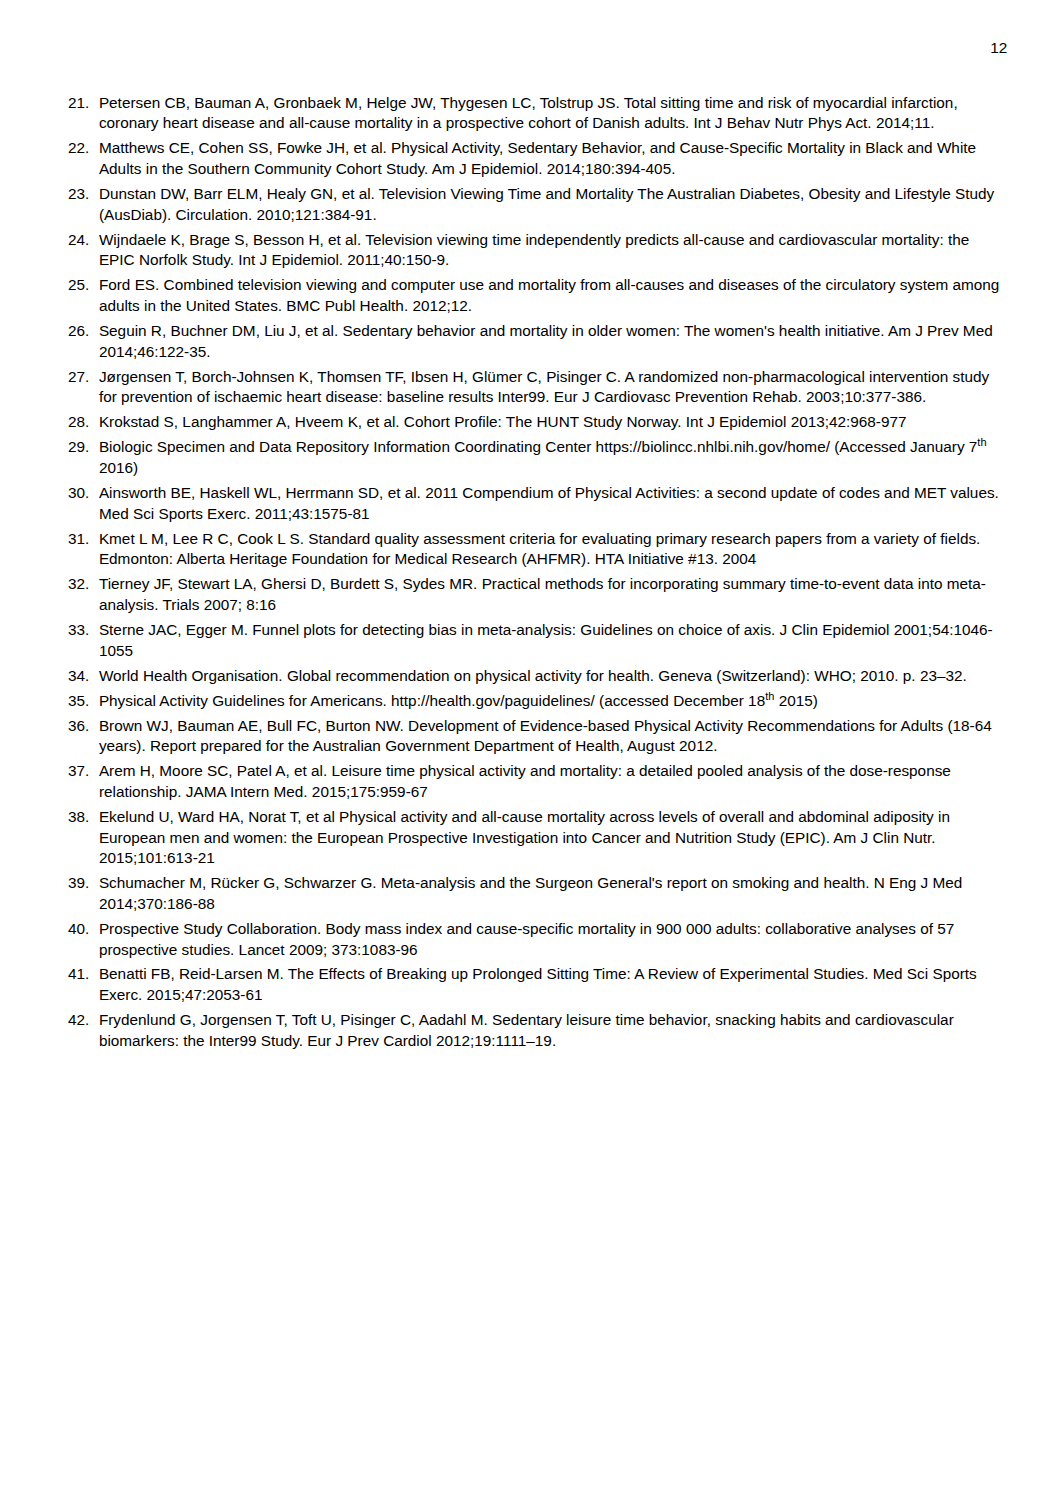12
Petersen CB, Bauman A, Gronbaek M, Helge JW, Thygesen LC, Tolstrup JS. Total sitting time and risk of myocardial infarction, coronary heart disease and all-cause mortality in a prospective cohort of Danish adults. Int J Behav Nutr Phys Act. 2014;11.
Matthews CE, Cohen SS, Fowke JH, et al. Physical Activity, Sedentary Behavior, and Cause-Specific Mortality in Black and White Adults in the Southern Community Cohort Study. Am J Epidemiol. 2014;180:394-405.
Dunstan DW, Barr ELM, Healy GN, et al. Television Viewing Time and Mortality The Australian Diabetes, Obesity and Lifestyle Study (AusDiab). Circulation. 2010;121:384-91.
Wijndaele K, Brage S, Besson H, et al. Television viewing time independently predicts all-cause and cardiovascular mortality: the EPIC Norfolk Study. Int J Epidemiol. 2011;40:150-9.
Ford ES. Combined television viewing and computer use and mortality from all-causes and diseases of the circulatory system among adults in the United States. BMC Publ Health. 2012;12.
Seguin R, Buchner DM, Liu J, et al. Sedentary behavior and mortality in older women: The women's health initiative. Am J Prev Med 2014;46:122-35.
Jørgensen T, Borch-Johnsen K, Thomsen TF, Ibsen H, Glümer C, Pisinger C. A randomized non-pharmacological intervention study for prevention of ischaemic heart disease: baseline results Inter99. Eur J Cardiovasc Prevention Rehab. 2003;10:377-386.
Krokstad S, Langhammer A, Hveem K, et al. Cohort Profile: The HUNT Study Norway. Int J Epidemiol 2013;42:968-977
Biologic Specimen and Data Repository Information Coordinating Center https://biolincc.nhlbi.nih.gov/home/ (Accessed January 7th 2016)
Ainsworth BE, Haskell WL, Herrmann SD, et al. 2011 Compendium of Physical Activities: a second update of codes and MET values. Med Sci Sports Exerc. 2011;43:1575-81
Kmet L M, Lee R C, Cook L S. Standard quality assessment criteria for evaluating primary research papers from a variety of fields. Edmonton: Alberta Heritage Foundation for Medical Research (AHFMR). HTA Initiative #13. 2004
Tierney JF, Stewart LA, Ghersi D, Burdett S, Sydes MR. Practical methods for incorporating summary time-to-event data into meta-analysis. Trials 2007; 8:16
Sterne JAC, Egger M. Funnel plots for detecting bias in meta-analysis: Guidelines on choice of axis. J Clin Epidemiol 2001;54:1046-1055
World Health Organisation. Global recommendation on physical activity for health. Geneva (Switzerland): WHO; 2010. p. 23–32.
Physical Activity Guidelines for Americans. http://health.gov/paguidelines/ (accessed December 18th 2015)
Brown WJ, Bauman AE, Bull FC, Burton NW. Development of Evidence-based Physical Activity Recommendations for Adults (18-64 years). Report prepared for the Australian Government Department of Health, August 2012.
Arem H, Moore SC, Patel A, et al. Leisure time physical activity and mortality: a detailed pooled analysis of the dose-response relationship. JAMA Intern Med. 2015;175:959-67
Ekelund U, Ward HA, Norat T, et al Physical activity and all-cause mortality across levels of overall and abdominal adiposity in European men and women: the European Prospective Investigation into Cancer and Nutrition Study (EPIC). Am J Clin Nutr. 2015;101:613-21
Schumacher M, Rücker G, Schwarzer G. Meta-analysis and the Surgeon General's report on smoking and health. N Eng J Med 2014;370:186-88
Prospective Study Collaboration. Body mass index and cause-specific mortality in 900 000 adults: collaborative analyses of 57 prospective studies. Lancet 2009; 373:1083-96
Benatti FB, Reid-Larsen M. The Effects of Breaking up Prolonged Sitting Time: A Review of Experimental Studies. Med Sci Sports Exerc. 2015;47:2053-61
Frydenlund G, Jorgensen T, Toft U, Pisinger C, Aadahl M. Sedentary leisure time behavior, snacking habits and cardiovascular biomarkers: the Inter99 Study. Eur J Prev Cardiol 2012;19:1111–19.